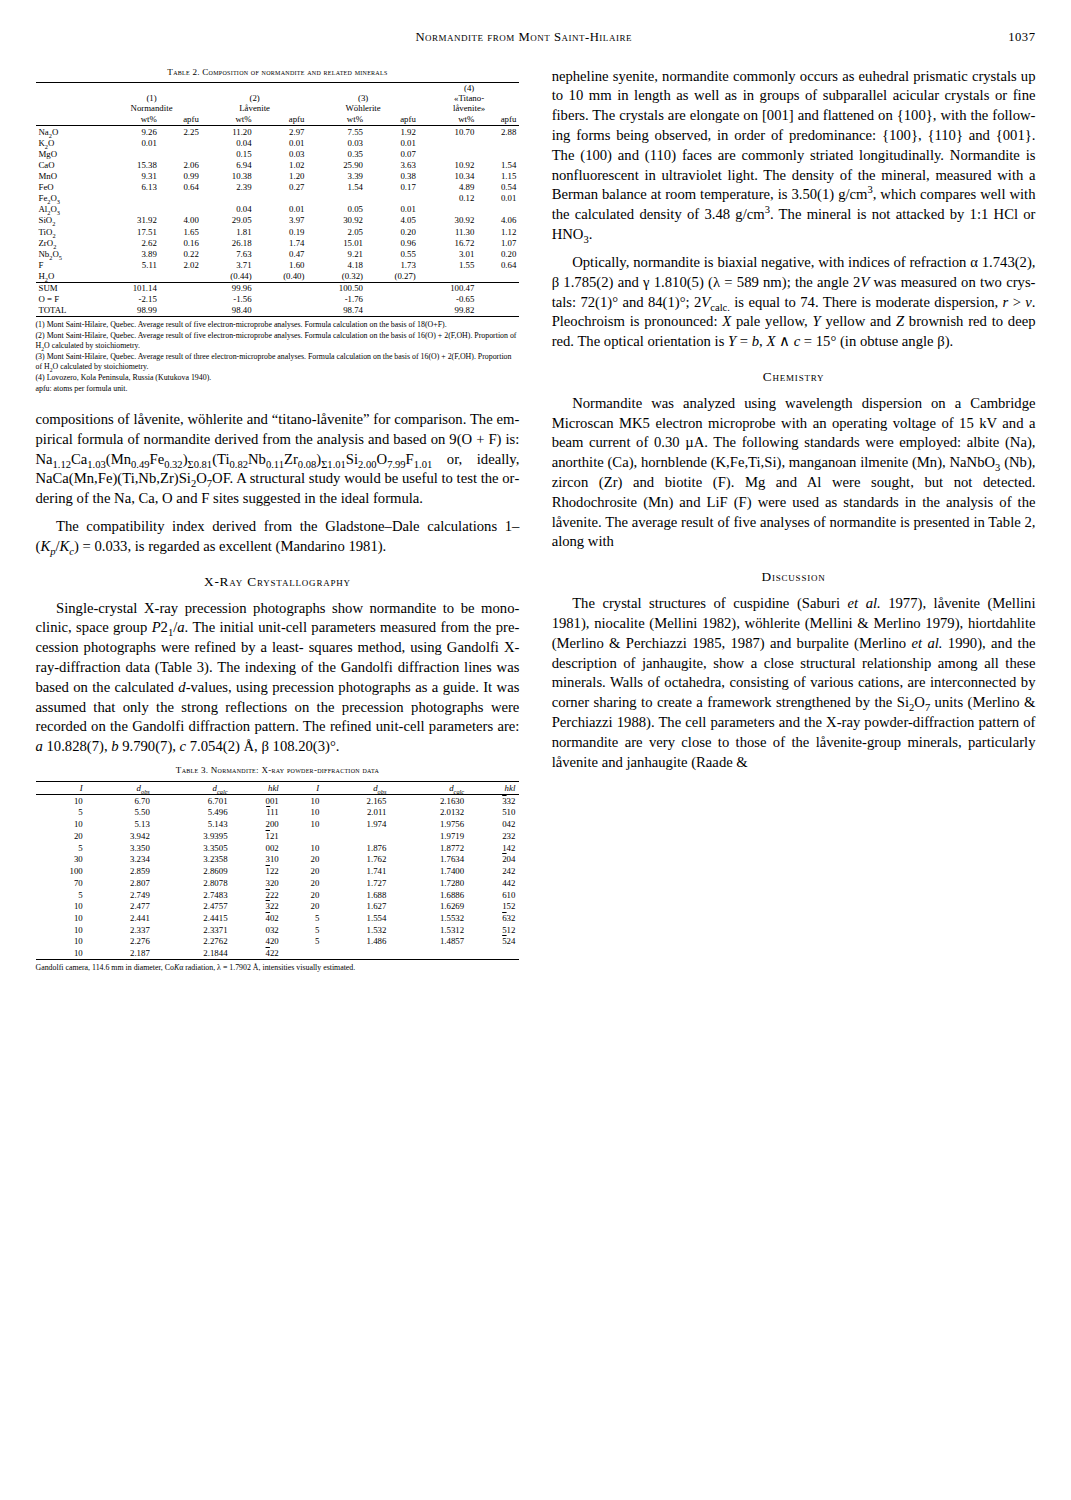Normandite from Mont Saint-Hilaire 1037
Table 2. Composition of normandite and related minerals
| | (1) Normandite | (2) Låvenite | (3) Wöhlerite | (4) «Titano- låvenite» |
| | wt% | apfu | wt% | apfu | wt% | apfu | wt% | apfu |
| Na 2 O | 9.26 | 2.25 | 11.20 | 2.97 | 7.55 | 1.92 | 10.70 | 2.88 |
| K 2 O | 0.01 | | 0.04 | 0.01 | 0.03 | 0.01 | | |
| MgO | | | 0.15 | 0.03 | 0.35 | 0.07 | | |
| CaO | 15.38 | 2.06 | 6.94 | 1.02 | 25.90 | 3.63 | 10.92 | 1.54 |
| MnO | 9.31 | 0.99 | 10.38 | 1.20 | 3.39 | 0.38 | 10.34 | 1.15 |
| FeO | 6.13 | 0.64 | 2.39 | 0.27 | 1.54 | 0.17 | 4.89 | 0.54 |
| Fe 2 O 3 | | | | | | | 0.12 | 0.01 |
| Al 2 O 3 | | | 0.04 | 0.01 | 0.05 | 0.01 | | |
| SiO 2 | 31.92 | 4.00 | 29.05 | 3.97 | 30.92 | 4.05 | 30.92 | 4.06 |
| TiO 2 | 17.51 | 1.65 | 1.81 | 0.19 | 2.05 | 0.20 | 11.30 | 1.12 |
| ZrO 2 | 2.62 | 0.16 | 26.18 | 1.74 | 15.01 | 0.96 | 16.72 | 1.07 |
| Nb 2 O 5 | 3.89 | 0.22 | 7.63 | 0.47 | 9.21 | 0.55 | 3.01 | 0.20 |
| F | 5.11 | 2.02 | 3.71 | 1.60 | 4.18 | 1.73 | 1.55 | 0.64 |
| H 2 O | | | (0.44) | (0.40) | (0.32) | (0.27) | | |
| SUM | 101.14 | | 99.96 | | 100.50 | | 100.47 | |
| O = F | -2.15 | | -1.56 | | -1.76 | | -0.65 | |
| TOTAL | 98.99 | | 98.40 | | 98.74 | | 99.82 | |
(1) Mont Saint-Hilaire, Quebec. Average result of five electron-microprobe analyses. Formula calculation on the basis of 18(O+F).
(2) Mont Saint-Hilaire, Quebec. Average result of five electron-microprobe analyses. Formula calculation on the basis of 16(O) + 2(F,OH). Proportion of H2O calculated by stoichiometry.
(3) Mont Saint-Hilaire, Quebec. Average result of three electron-microprobe analyses. Formula calculation on the basis of 16(O) + 2(F,OH). Proportion of H2O calculated by stoichiometry.
(4) Lovozero, Kola Peninsula, Russia (Kutukova 1940).
apfu: atoms per formula unit.
compositions of låvenite, wöhlerite and “titano-låvenite” for comparison. The empirical formula of normandite derived from the analysis and based on 9(O + F) is: Na1.12Ca1.03(Mn0.49Fe0.32)Σ0.81(Ti0.82Nb0.11Zr0.08)Σ1.01Si2.00O7.99F1.01 or, ideally, NaCa(Mn,Fe)(Ti,Nb,Zr)Si2O7OF. A structural study would be useful to test the ordering of the Na, Ca, O and F sites suggested in the ideal formula.
The compatibility index derived from the Gladstone–Dale calculations 1–(Kp/Kc) = 0.033, is regarded as excellent (Mandarino 1981).
X-Ray Crystallography
Single-crystal X-ray precession photographs show normandite to be monoclinic, space group P21/a. The initial unit-cell parameters measured from the precession photographs were refined by a least- squares method, using Gandolfi X-ray-diffraction data (Table 3). The indexing of the Gandolfi diffraction lines was based on the calculated d-values, using precession photographs as a guide. It was assumed that only the strong reflections on the precession photographs were recorded on the Gandolfi diffraction pattern. The refined unit-cell parameters are: a 10.828(7), b 9.790(7), c 7.054(2) Å, β 108.20(3)°.
Table 3. Normandite: X-ray powder-diffraction data
| I | d obs | d calc | hkl | I | d obs | d calc | hkl |
| --- | --- | --- | --- | --- | --- | --- | --- |
| 10 | 6.70 | 6.701 | 001 | 10 | 2.165 | 2.1630 | 3 32 |
| 5 | 5.50 | 5.496 | 1 11 | 10 | 2.011 | 2.0132 | 510 |
| 10 | 5.13 | 5.143 | 200 | 10 | 1.974 | 1.9756 | 042 |
| 20 | 3.942 | 3.9395 | 1 21 | | | 1.9719 | 232 |
| 5 | 3.350 | 3.3505 | 002 | 10 | 1.876 | 1.8772 | 142 |
| 30 | 3.234 | 3.2358 | 310 | 20 | 1.762 | 1.7634 | 2 04 |
| 100 | 2.859 | 2.8609 | 1 22 | 20 | 1.741 | 1.7400 | 242 |
| 70 | 2.807 | 2.8078 | 320 | 20 | 1.727 | 1.7280 | 442 |
| 5 | 2.749 | 2.7483 | 2 22 | 20 | 1.688 | 1.6886 | 610 |
| 10 | 2.477 | 2.4757 | 3 22 | 20 | 1.627 | 1.6269 | 152 |
| 10 | 2.441 | 2.4415 | 4 02 | 5 | 1.554 | 1.5532 | 6 32 |
| 10 | 2.337 | 2.3371 | 032 | 5 | 1.532 | 1.5312 | 512 |
| 10 | 2.276 | 2.2762 | 420 | 5 | 1.486 | 1.4857 | 5 24 |
| 10 | 2.187 | 2.1844 | 4 22 | | | | |
Gandolfi camera, 114.6 mm in diameter, CoKα radiation, λ = 1.7902 Å, intensities visually estimated.
nepheline syenite, normandite commonly occurs as euhedral prismatic crystals up to 10 mm in length as well as in groups of subparallel acicular crystals or fine fibers. The crystals are elongate on [001] and flattened on {100}, with the following forms being observed, in order of predominance: {100}, {110} and {001}. The (100) and (110) faces are commonly striated longitudinally. Normandite is nonfluorescent in ultraviolet light. The density of the mineral, measured with a Berman balance at room temperature, is 3.50(1) g/cm3, which compares well with the calculated density of 3.48 g/cm3. The mineral is not attacked by 1:1 HCl or HNO3.
Optically, normandite is biaxial negative, with indices of refraction α 1.743(2), β 1.785(2) and γ 1.810(5) (λ = 589 nm); the angle 2V was measured on two crystals: 72(1)° and 84(1)°; 2Vcalc. is equal to 74. There is moderate dispersion, r > v. Pleochroism is pronounced: X pale yellow, Y yellow and Z brownish red to deep red. The optical orientation is Y = b, X ∧ c = 15° (in obtuse angle β).
Chemistry
Normandite was analyzed using wavelength dispersion on a Cambridge Microscan MK5 electron microprobe with an operating voltage of 15 kV and a beam current of 0.30 µA. The following standards were employed: albite (Na), anorthite (Ca), hornblende (K,Fe,Ti,Si), manganoan ilmenite (Mn), NaNbO3 (Nb), zircon (Zr) and biotite (F). Mg and Al were sought, but not detected. Rhodochrosite (Mn) and LiF (F) were used as standards in the analysis of the låvenite. The average result of five analyses of normandite is presented in Table 2, along with
Discussion
The crystal structures of cuspidine (Saburi et al. 1977), låvenite (Mellini 1981), niocalite (Mellini 1982), wöhlerite (Mellini & Merlino 1979), hiortdahlite (Merlino & Perchiazzi 1985, 1987) and burpalite (Merlino et al. 1990), and the description of janhaugite, show a close structural relationship among all these minerals. Walls of octahedra, consisting of various cations, are interconnected by corner sharing to create a framework strengthened by the Si2O7 units (Merlino & Perchiazzi 1988). The cell parameters and the X-ray powder-diffraction pattern of normandite are very close to those of the låvenite-group minerals, particularly låvenite and janhaugite (Raade &